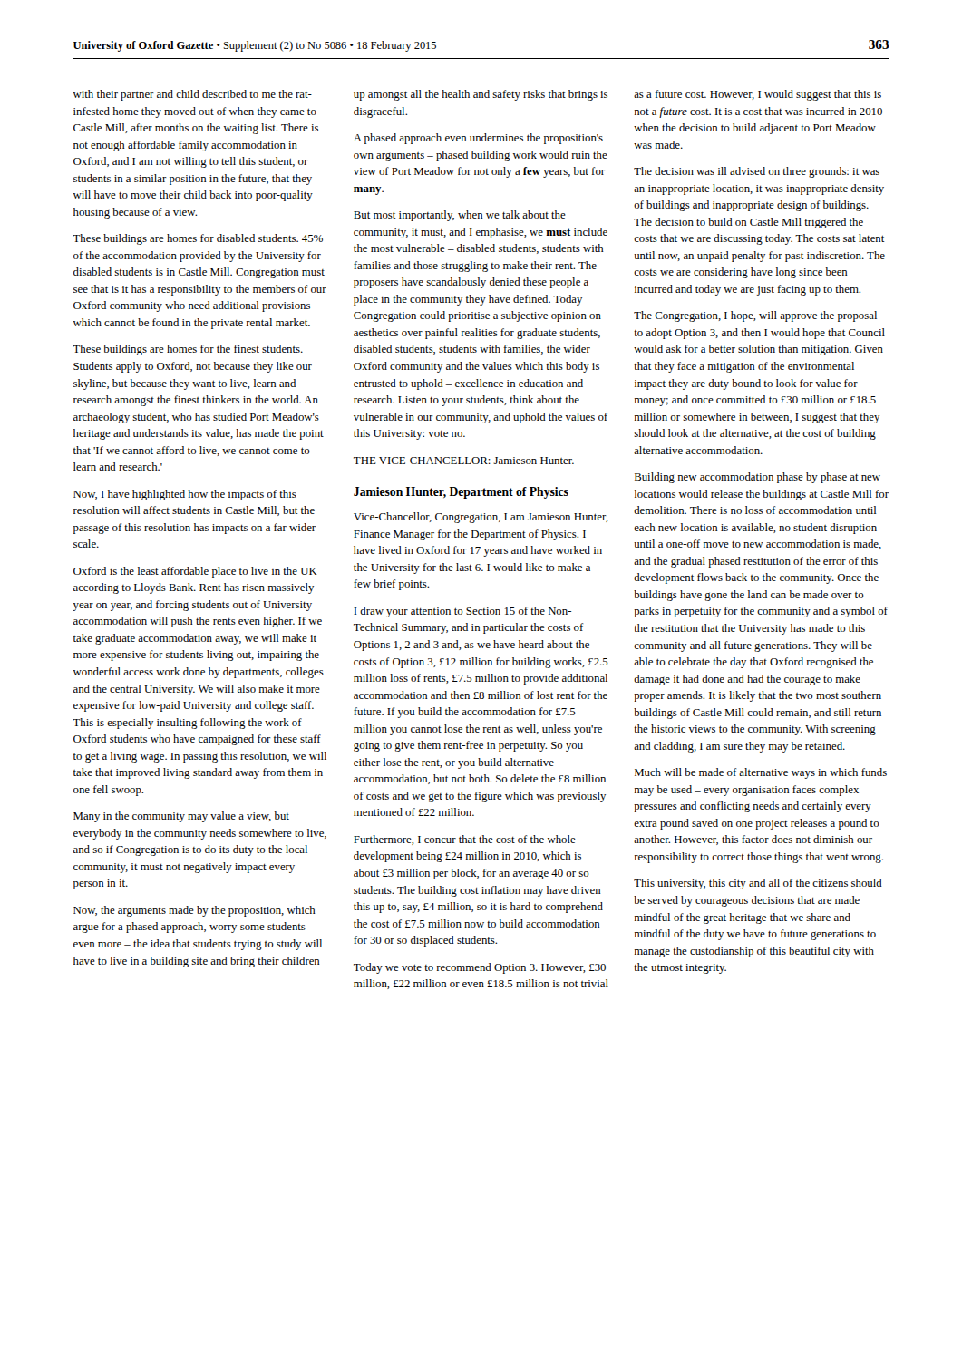University of Oxford Gazette • Supplement (2) to No 5086 • 18 February 2015
363
with their partner and child described to me the rat-infested home they moved out of when they came to Castle Mill, after months on the waiting list. There is not enough affordable family accommodation in Oxford, and I am not willing to tell this student, or students in a similar position in the future, that they will have to move their child back into poor-quality housing because of a view.
These buildings are homes for disabled students. 45% of the accommodation provided by the University for disabled students is in Castle Mill. Congregation must see that is it has a responsibility to the members of our Oxford community who need additional provisions which cannot be found in the private rental market.
These buildings are homes for the finest students. Students apply to Oxford, not because they like our skyline, but because they want to live, learn and research amongst the finest thinkers in the world. An archaeology student, who has studied Port Meadow's heritage and understands its value, has made the point that 'If we cannot afford to live, we cannot come to learn and research.'
Now, I have highlighted how the impacts of this resolution will affect students in Castle Mill, but the passage of this resolution has impacts on a far wider scale.
Oxford is the least affordable place to live in the UK according to Lloyds Bank. Rent has risen massively year on year, and forcing students out of University accommodation will push the rents even higher. If we take graduate accommodation away, we will make it more expensive for students living out, impairing the wonderful access work done by departments, colleges and the central University. We will also make it more expensive for low-paid University and college staff. This is especially insulting following the work of Oxford students who have campaigned for these staff to get a living wage. In passing this resolution, we will take that improved living standard away from them in one fell swoop.
Many in the community may value a view, but everybody in the community needs somewhere to live, and so if Congregation is to do its duty to the local community, it must not negatively impact every person in it.
Now, the arguments made by the proposition, which argue for a phased approach, worry some students even more – the idea that students trying to study will have to live in a building site and bring their children up amongst all the health and safety risks that brings is disgraceful.
A phased approach even undermines the proposition's own arguments – phased building work would ruin the view of Port Meadow for not only a few years, but for many.
But most importantly, when we talk about the community, it must, and I emphasise, we must include the most vulnerable – disabled students, students with families and those struggling to make their rent. The proposers have scandalously denied these people a place in the community they have defined. Today Congregation could prioritise a subjective opinion on aesthetics over painful realities for graduate students, disabled students, students with families, the wider Oxford community and the values which this body is entrusted to uphold – excellence in education and research. Listen to your students, think about the vulnerable in our community, and uphold the values of this University: vote no.
THE VICE-CHANCELLOR: Jamieson Hunter.
Jamieson Hunter, Department of Physics
Vice-Chancellor, Congregation, I am Jamieson Hunter, Finance Manager for the Department of Physics. I have lived in Oxford for 17 years and have worked in the University for the last 6. I would like to make a few brief points.
I draw your attention to Section 15 of the Non-Technical Summary, and in particular the costs of Options 1, 2 and 3 and, as we have heard about the costs of Option 3, £12 million for building works, £2.5 million loss of rents, £7.5 million to provide additional accommodation and then £8 million of lost rent for the future. If you build the accommodation for £7.5 million you cannot lose the rent as well, unless you're going to give them rent-free in perpetuity. So you either lose the rent, or you build alternative accommodation, but not both. So delete the £8 million of costs and we get to the figure which was previously mentioned of £22 million.
Furthermore, I concur that the cost of the whole development being £24 million in 2010, which is about £3 million per block, for an average 40 or so students. The building cost inflation may have driven this up to, say, £4 million, so it is hard to comprehend the cost of £7.5 million now to build accommodation for 30 or so displaced students.
Today we vote to recommend Option 3. However, £30 million, £22 million or even £18.5 million is not trivial as a future cost. However, I would suggest that this is not a future cost. It is a cost that was incurred in 2010 when the decision to build adjacent to Port Meadow was made.
The decision was ill advised on three grounds: it was an inappropriate location, it was inappropriate density of buildings and inappropriate design of buildings. The decision to build on Castle Mill triggered the costs that we are discussing today. The costs sat latent until now, an unpaid penalty for past indiscretion. The costs we are considering have long since been incurred and today we are just facing up to them.
The Congregation, I hope, will approve the proposal to adopt Option 3, and then I would hope that Council would ask for a better solution than mitigation. Given that they face a mitigation of the environmental impact they are duty bound to look for value for money; and once committed to £30 million or £18.5 million or somewhere in between, I suggest that they should look at the alternative, at the cost of building alternative accommodation.
Building new accommodation phase by phase at new locations would release the buildings at Castle Mill for demolition. There is no loss of accommodation until each new location is available, no student disruption until a one-off move to new accommodation is made, and the gradual phased restitution of the error of this development flows back to the community. Once the buildings have gone the land can be made over to parks in perpetuity for the community and a symbol of the restitution that the University has made to this community and all future generations. They will be able to celebrate the day that Oxford recognised the damage it had done and had the courage to make proper amends. It is likely that the two most southern buildings of Castle Mill could remain, and still return the historic views to the community. With screening and cladding, I am sure they may be retained.
Much will be made of alternative ways in which funds may be used – every organisation faces complex pressures and conflicting needs and certainly every extra pound saved on one project releases a pound to another. However, this factor does not diminish our responsibility to correct those things that went wrong.
This university, this city and all of the citizens should be served by courageous decisions that are made mindful of the great heritage that we share and mindful of the duty we have to future generations to manage the custodianship of this beautiful city with the utmost integrity.